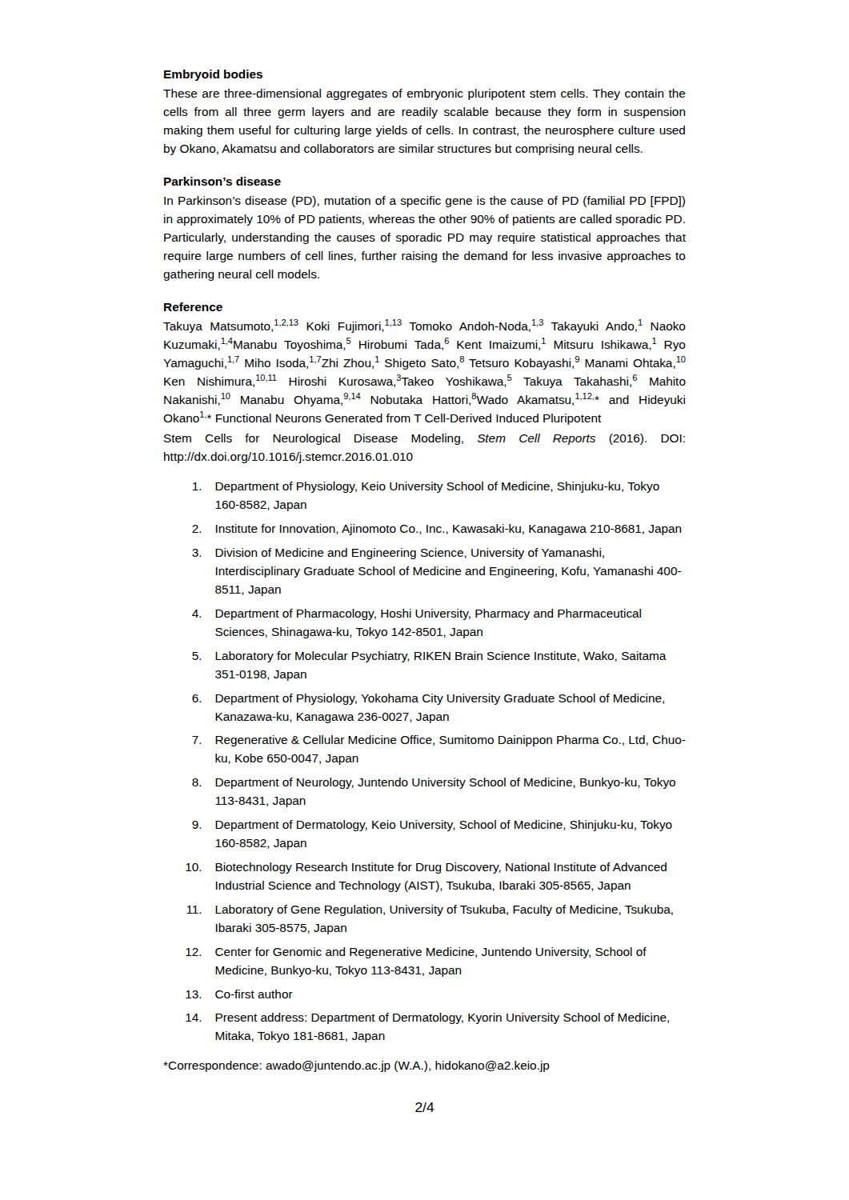Embryoid bodies
These are three-dimensional aggregates of embryonic pluripotent stem cells. They contain the cells from all three germ layers and are readily scalable because they form in suspension making them useful for culturing large yields of cells. In contrast, the neurosphere culture used by Okano, Akamatsu and collaborators are similar structures but comprising neural cells.
Parkinson’s disease
In Parkinson’s disease (PD), mutation of a specific gene is the cause of PD (familial PD [FPD]) in approximately 10% of PD patients, whereas the other 90% of patients are called sporadic PD. Particularly, understanding the causes of sporadic PD may require statistical approaches that require large numbers of cell lines, further raising the demand for less invasive approaches to gathering neural cell models.
Reference
Takuya Matsumoto,1,2,13 Koki Fujimori,1,13 Tomoko Andoh-Noda,1,3 Takayuki Ando,1 Naoko Kuzumaki,1,4Manabu Toyoshima,5 Hirobumi Tada,6 Kent Imaizumi,1 Mitsuru Ishikawa,1 Ryo Yamaguchi,1,7 Miho Isoda,1,7Zhi Zhou,1 Shigeto Sato,8 Tetsuro Kobayashi,9 Manami Ohtaka,10 Ken Nishimura,10,11 Hiroshi Kurosawa,3Takeo Yoshikawa,5 Takuya Takahashi,6 Mahito Nakanishi,10 Manabu Ohyama,9,14 Nobutaka Hattori,8Wado Akamatsu,1,12,* and Hideyuki Okano1,* Functional Neurons Generated from T Cell-Derived Induced Pluripotent
Stem Cells for Neurological Disease Modeling, Stem Cell Reports (2016). DOI: http://dx.doi.org/10.1016/j.stemcr.2016.01.010
Department of Physiology, Keio University School of Medicine, Shinjuku-ku, Tokyo 160-8582, Japan
Institute for Innovation, Ajinomoto Co., Inc., Kawasaki-ku, Kanagawa 210-8681, Japan
Division of Medicine and Engineering Science, University of Yamanashi, Interdisciplinary Graduate School of Medicine and Engineering, Kofu, Yamanashi 400-8511, Japan
Department of Pharmacology, Hoshi University, Pharmacy and Pharmaceutical Sciences, Shinagawa-ku, Tokyo 142-8501, Japan
Laboratory for Molecular Psychiatry, RIKEN Brain Science Institute, Wako, Saitama 351-0198, Japan
Department of Physiology, Yokohama City University Graduate School of Medicine, Kanazawa-ku, Kanagawa 236-0027, Japan
Regenerative & Cellular Medicine Office, Sumitomo Dainippon Pharma Co., Ltd, Chuo-ku, Kobe 650-0047, Japan
Department of Neurology, Juntendo University School of Medicine, Bunkyo-ku, Tokyo 113-8431, Japan
Department of Dermatology, Keio University, School of Medicine, Shinjuku-ku, Tokyo 160-8582, Japan
Biotechnology Research Institute for Drug Discovery, National Institute of Advanced Industrial Science and Technology (AIST), Tsukuba, Ibaraki 305-8565, Japan
Laboratory of Gene Regulation, University of Tsukuba, Faculty of Medicine, Tsukuba, Ibaraki 305-8575, Japan
Center for Genomic and Regenerative Medicine, Juntendo University, School of Medicine, Bunkyo-ku, Tokyo 113-8431, Japan
Co-first author
Present address: Department of Dermatology, Kyorin University School of Medicine, Mitaka, Tokyo 181-8681, Japan
*Correspondence: awado@juntendo.ac.jp (W.A.), hidokano@a2.keio.jp
2/4